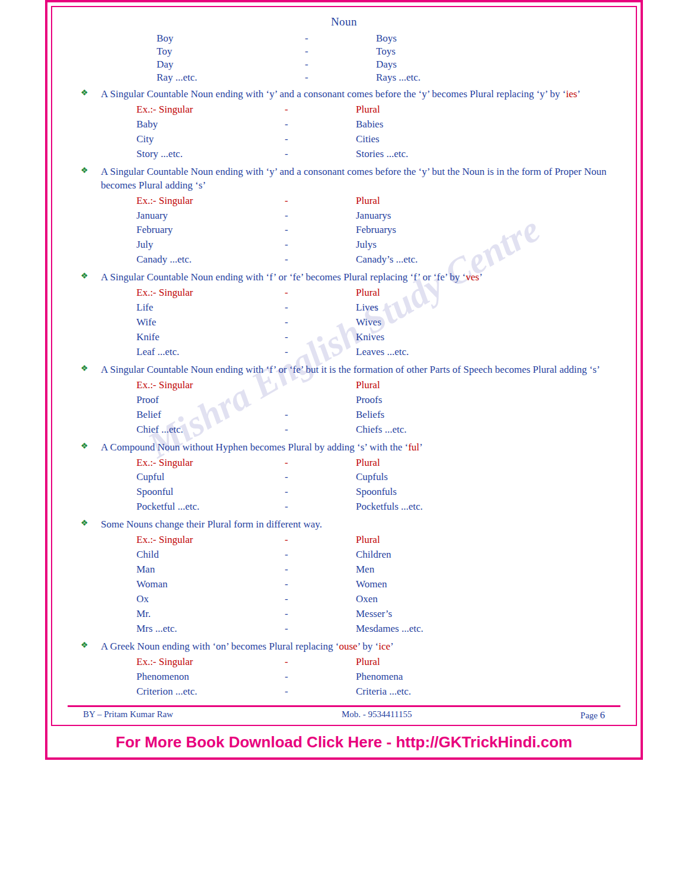Mishra English Study Centre
Noun
| Boy | - | Boys |
| Toy | - | Toys |
| Day | - | Days |
| Ray ...etc. | - | Rays ...etc. |
A Singular Countable Noun ending with ‘y’ and a consonant comes before the ‘y’ becomes Plural replacing ‘y’ by ‘ies’
| Ex.:- Singular | - | Plural |
| Baby | - | Babies |
| City | - | Cities |
| Story ...etc. | - | Stories ...etc. |
A Singular Countable Noun ending with ‘y’ and a consonant comes before the ‘y’ but the Noun is in the form of Proper Noun becomes Plural adding ‘s’
| Ex.:- Singular | - | Plural |
| January | - | Januarys |
| February | - | Februarys |
| July | - | Julys |
| Canady ...etc. | - | Canady’s ...etc. |
A Singular Countable Noun ending with ‘f’ or ‘fe’ becomes Plural replacing ‘f’ or ‘fe’ by ‘ves’
| Ex.:- Singular | - | Plural |
| Life | - | Lives |
| Wife | - | Wives |
| Knife | - | Knives |
| Leaf ...etc. | - | Leaves ...etc. |
A Singular Countable Noun ending with ‘f’ or ‘fe’ but it is the formation of other Parts of Speech becomes Plural adding ‘s’
| Ex.:- Singular | | Plural |
| Proof | | Proofs |
| Belief | - | Beliefs |
| Chief ...etc. | - | Chiefs ...etc. |
A Compound Noun without Hyphen becomes Plural by adding ‘s’ with the ‘ful’
| Ex.:- Singular | - | Plural |
| Cupful | - | Cupfuls |
| Spoonful | - | Spoonfuls |
| Pocketful ...etc. | - | Pocketfuls ...etc. |
Some Nouns change their Plural form in different way.
| Ex.:- Singular | - | Plural |
| Child | - | Children |
| Man | - | Men |
| Woman | - | Women |
| Ox | - | Oxen |
| Mr. | - | Messer’s |
| Mrs ...etc. | - | Mesdames ...etc. |
A Greek Noun ending with ‘on’ becomes Plural replacing ‘ouse’ by ‘ice’
| Ex.:- Singular | - | Plural |
| Phenomenon | - | Phenomena |
| Criterion ...etc. | - | Criteria ...etc. |
BY – Pritam Kumar Raw
Mob. - 9534411155
Page 6
For More Book Download Click Here - http://GKTrickHindi.com